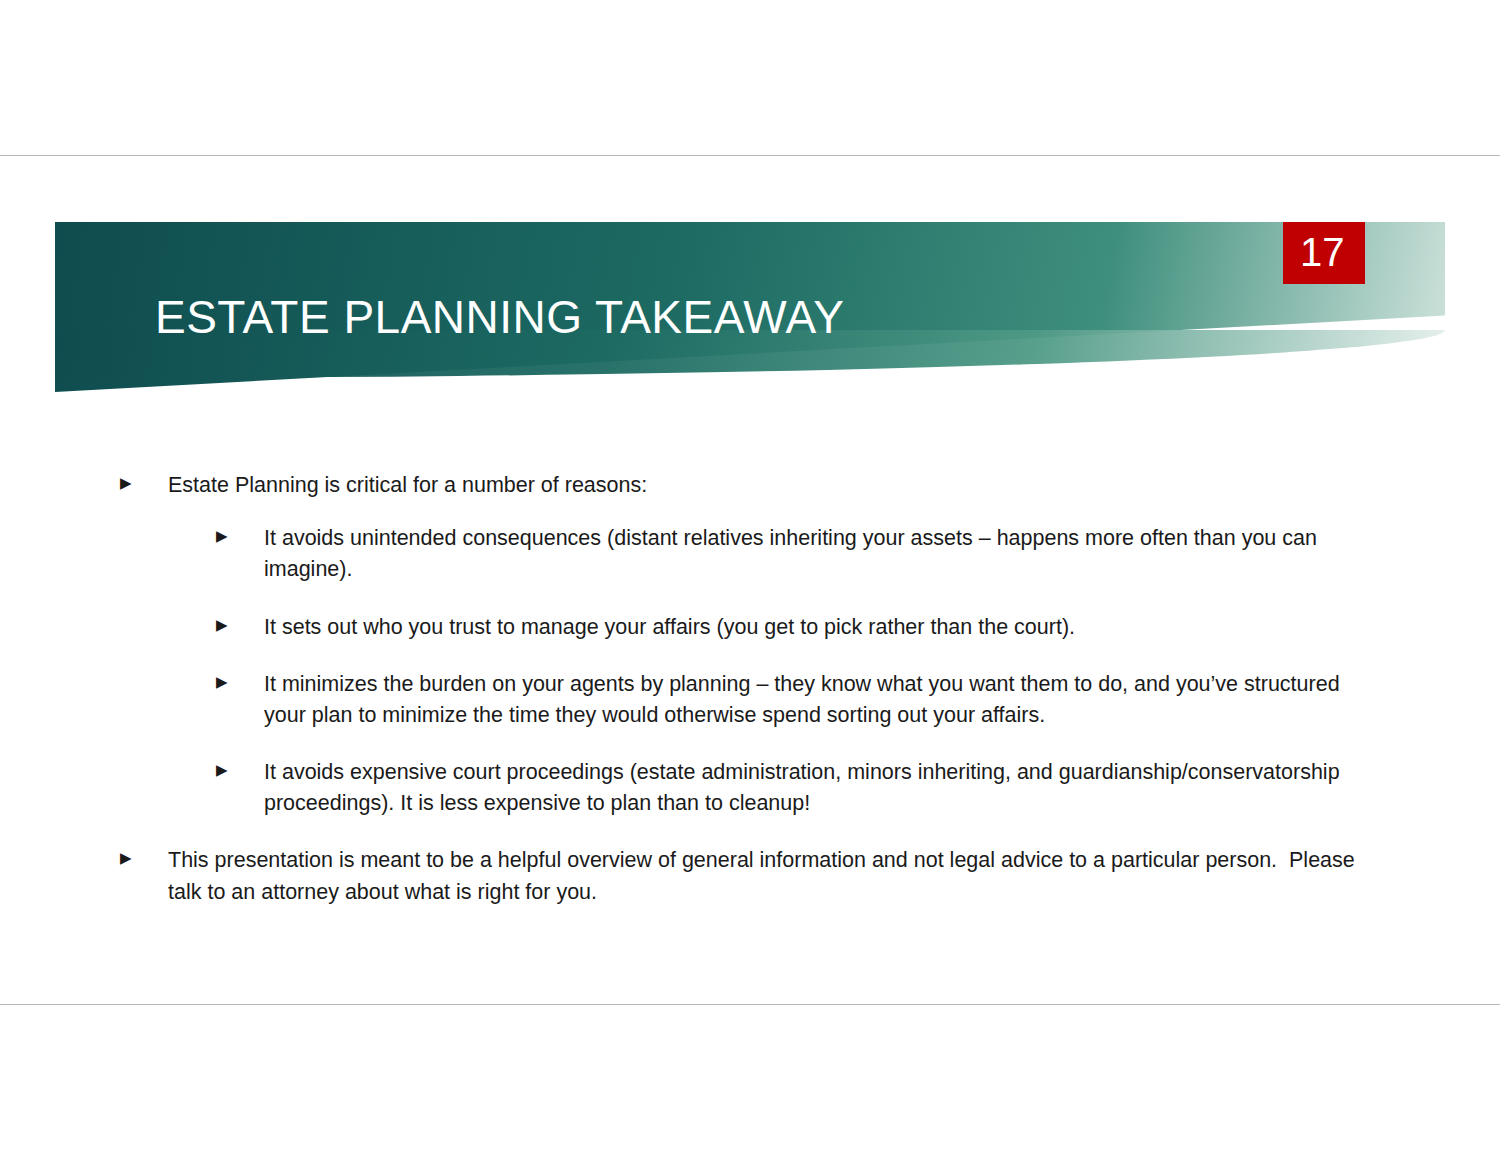17
ESTATE PLANNING TAKEAWAY
Estate Planning is critical for a number of reasons:
It avoids unintended consequences (distant relatives inheriting your assets – happens more often than you can imagine).
It sets out who you trust to manage your affairs (you get to pick rather than the court).
It minimizes the burden on your agents by planning – they know what you want them to do, and you’ve structured your plan to minimize the time they would otherwise spend sorting out your affairs.
It avoids expensive court proceedings (estate administration, minors inheriting, and guardianship/conservatorship proceedings). It is less expensive to plan than to cleanup!
This presentation is meant to be a helpful overview of general information and not legal advice to a particular person. Please talk to an attorney about what is right for you.